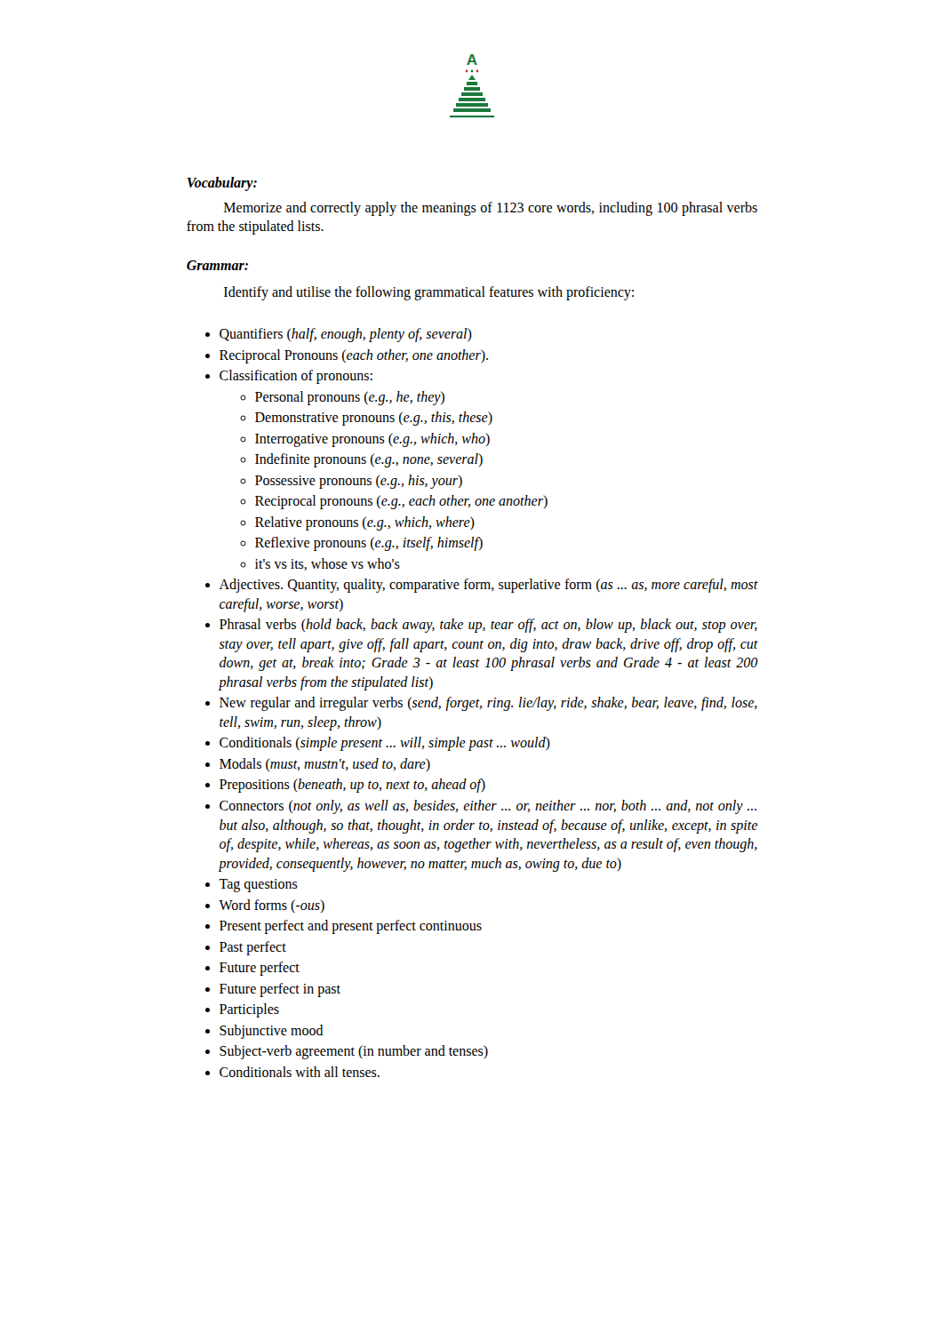A
Vocabulary:
Memorize and correctly apply the meanings of 1123 core words, including 100 phrasal verbs from the stipulated lists.
Grammar:
Identify and utilise the following grammatical features with proficiency:
Quantifiers (half, enough, plenty of, several)
Reciprocal Pronouns (each other, one another).
Classification of pronouns:
Personal pronouns (e.g., he, they)
Demonstrative pronouns (e.g., this, these)
Interrogative pronouns (e.g., which, who)
Indefinite pronouns (e.g., none, several)
Possessive pronouns (e.g., his, your)
Reciprocal pronouns (e.g., each other, one another)
Relative pronouns (e.g., which, where)
Reflexive pronouns (e.g., itself, himself)
it's vs its, whose vs who's
Adjectives. Quantity, quality, comparative form, superlative form (as ... as, more careful, most careful, worse, worst)
Phrasal verbs (hold back, back away, take up, tear off, act on, blow up, black out, stop over, stay over, tell apart, give off, fall apart, count on, dig into, draw back, drive off, drop off, cut down, get at, break into; Grade 3 - at least 100 phrasal verbs and Grade 4 - at least 200 phrasal verbs from the stipulated list)
New regular and irregular verbs (send, forget, ring. lie/lay, ride, shake, bear, leave, find, lose, tell, swim, run, sleep, throw)
Conditionals (simple present ... will, simple past ... would)
Modals (must, mustn't, used to, dare)
Prepositions (beneath, up to, next to, ahead of)
Connectors (not only, as well as, besides, either ... or, neither ... nor, both ... and, not only ... but also, although, so that, thought, in order to, instead of, because of, unlike, except, in spite of, despite, while, whereas, as soon as, together with, nevertheless, as a result of, even though, provided, consequently, however, no matter, much as, owing to, due to)
Tag questions
Word forms (-ous)
Present perfect and present perfect continuous
Past perfect
Future perfect
Future perfect in past
Participles
Subjunctive mood
Subject-verb agreement (in number and tenses)
Conditionals with all tenses.